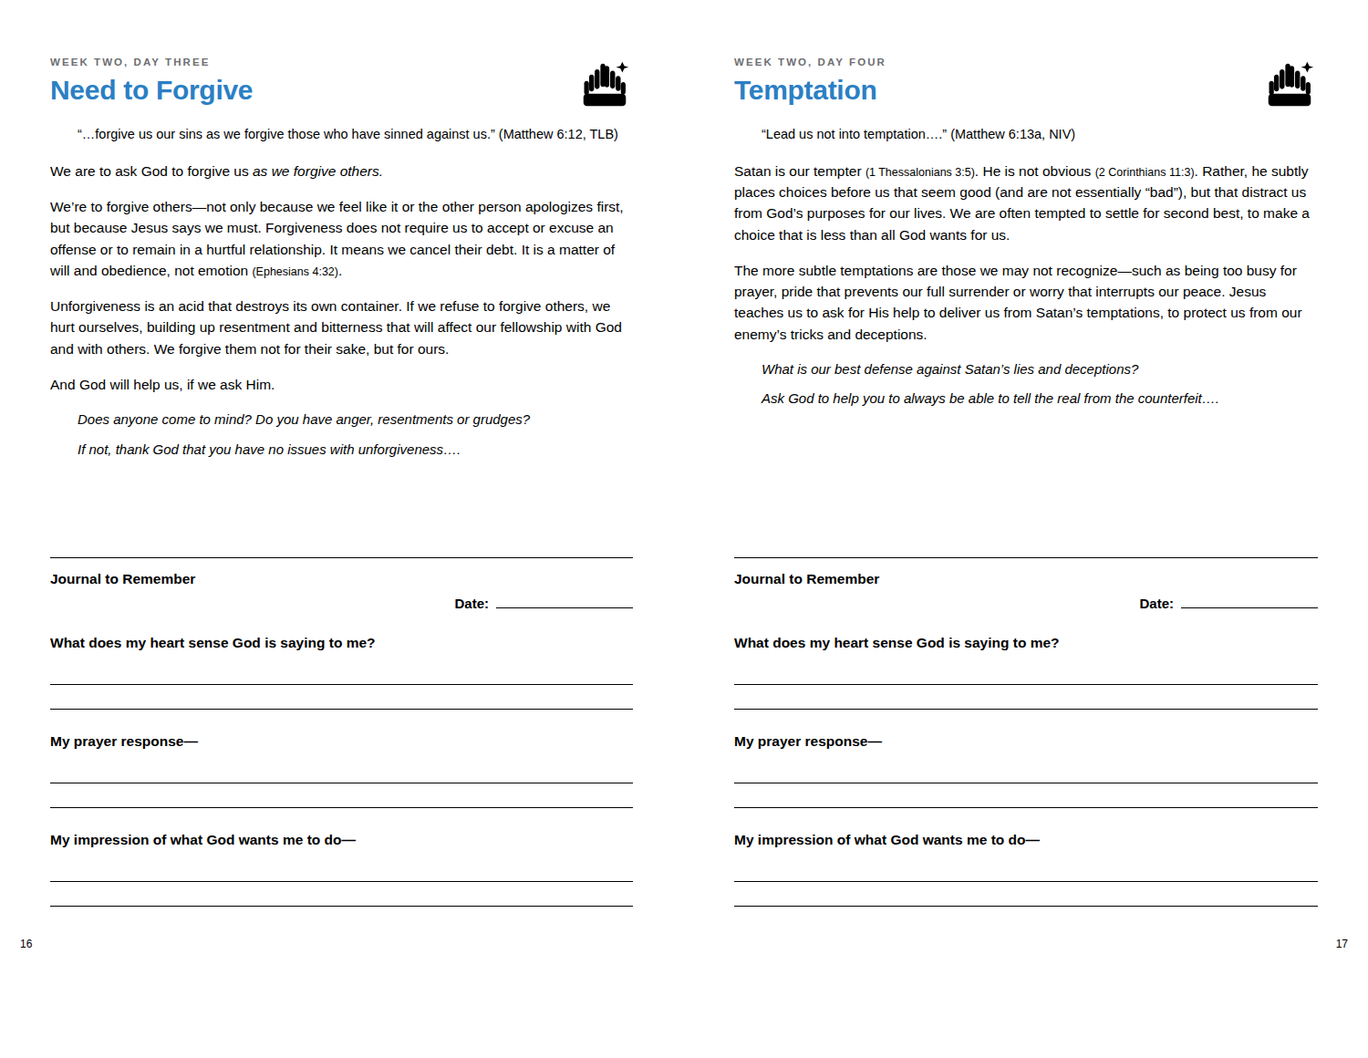Week Two, Day Three
Need to Forgive
“…forgive us our sins as we forgive those who have sinned against us.” (Matthew 6:12, TLB)
We are to ask God to forgive us as we forgive others.
We’re to forgive others—not only because we feel like it or the other person apologizes first, but because Jesus says we must. Forgiveness does not require us to accept or excuse an offense or to remain in a hurtful relationship. It means we cancel their debt. It is a matter of will and obedience, not emotion (Ephesians 4:32).
Unforgiveness is an acid that destroys its own container. If we refuse to forgive others, we hurt ourselves, building up resentment and bitterness that will affect our fellowship with God and with others. We forgive them not for their sake, but for ours.
And God will help us, if we ask Him.
Does anyone come to mind? Do you have anger, resentments or grudges? If not, thank God that you have no issues with unforgiveness….
Journal to Remember
Date:
What does my heart sense God is saying to me?
My prayer response—
My impression of what God wants me to do—
16
Week Two, Day Four
Temptation
“Lead us not into temptation….” (Matthew 6:13a, NIV)
Satan is our tempter (1 Thessalonians 3:5). He is not obvious (2 Corinthians 11:3). Rather, he subtly places choices before us that seem good (and are not essentially “bad”), but that distract us from God’s purposes for our lives. We are often tempted to settle for second best, to make a choice that is less than all God wants for us.
The more subtle temptations are those we may not recognize—such as being too busy for prayer, pride that prevents our full surrender or worry that interrupts our peace. Jesus teaches us to ask for His help to deliver us from Satan’s temptations, to protect us from our enemy’s tricks and deceptions.
What is our best defense against Satan’s lies and deceptions? Ask God to help you to always be able to tell the real from the counterfeit….
Journal to Remember
Date:
What does my heart sense God is saying to me?
My prayer response—
My impression of what God wants me to do—
17